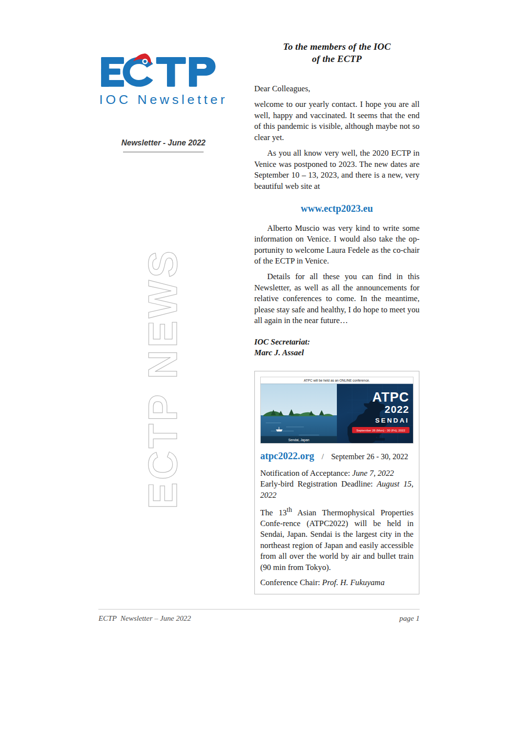IOC Newsletter
Newsletter - June 2022
ECTP NEWS
To the members of the IOC
of the ECTP
Dear Colleagues,
welcome to our yearly contact. I hope you are all well, happy and vaccinated. It seems that the end of this pandemic is visible, although maybe not so clear yet.
As you all know very well, the 2020 ECTP in Venice was postponed to 2023. The new dates are September 10 – 13, 2023, and there is a new, very beautiful web site at
www.ectp2023.eu
Alberto Muscio was very kind to write some information on Venice. I would also take the opportunity to welcome Laura Fedele as the co-chair of the ECTP in Venice.
Details for all these you can find in this Newsletter, as well as all the announcements for relative conferences to come. In the meantime, please stay safe and healthy, I do hope to meet you all again in the near future…
IOC Secretariat:
Marc J. Assael
ATPC will be held as an ONLINE conference. Sendai, Japan ATPC 2022 SENDAI September 26 (Mon) - 30 (Fri), 2022
atpc2022.org / September 26 - 30, 2022
Notification of Acceptance: June 7, 2022
Early-bird Registration Deadline: August 15, 2022
The 13th Asian Thermophysical Properties Confe-rence (ATPC2022) will be held in Sendai, Japan. Sendai is the largest city in the northeast region of Japan and easily accessible from all over the world by air and bullet train (90 min from Tokyo).
Conference Chair: Prof. H. Fukuyama
ECTP Newsletter – June 2022
page 1